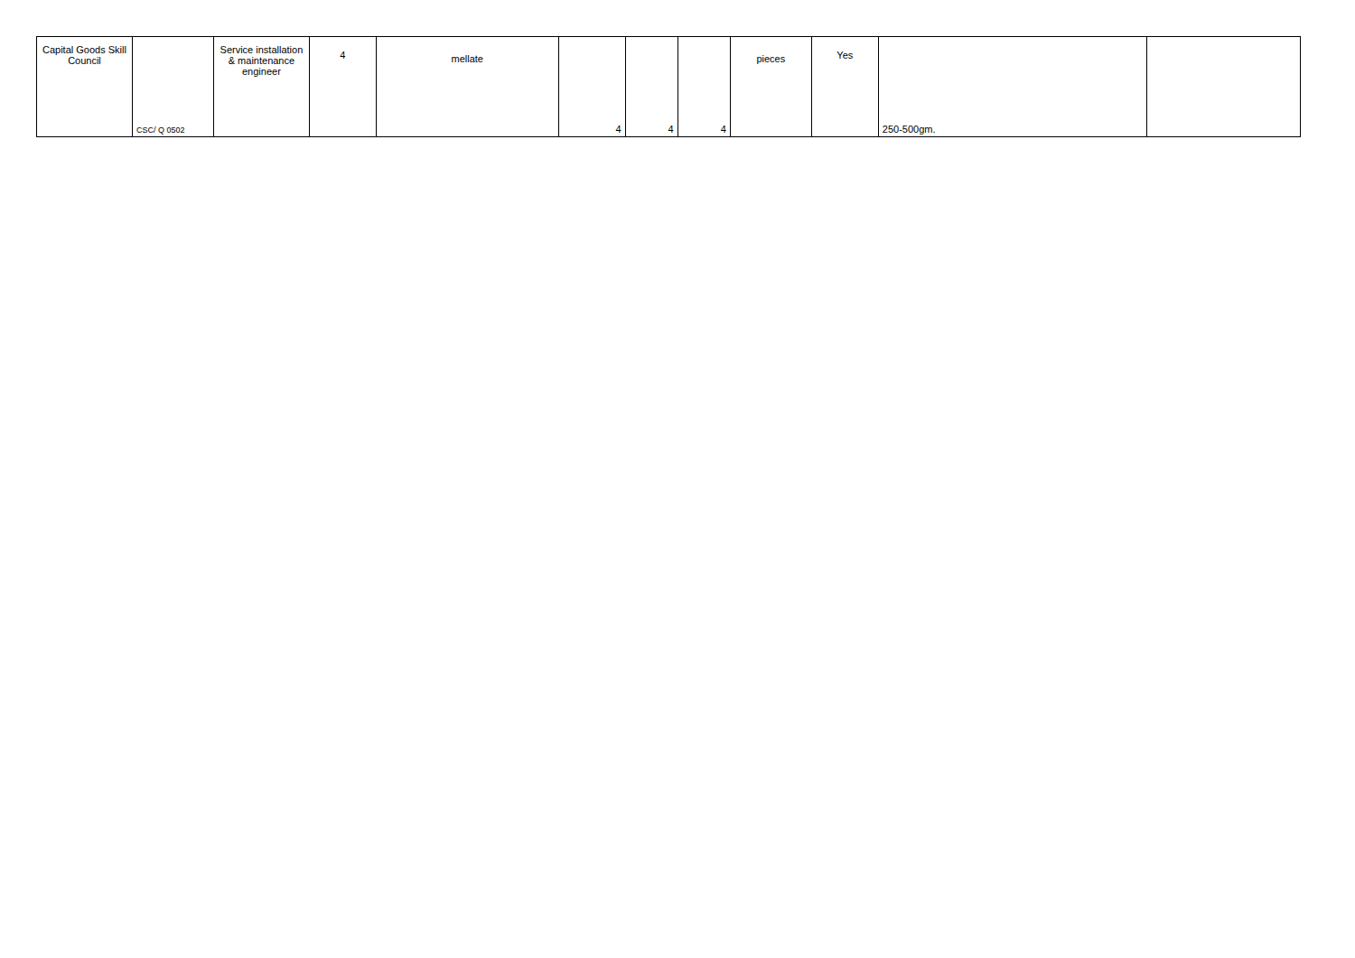| Capital Goods Skill Council | CSC/ Q 0502 | Service installation & maintenance engineer | 4 | mellate | 4 | 4 | 4 | pieces | Yes | 250-500gm. | |